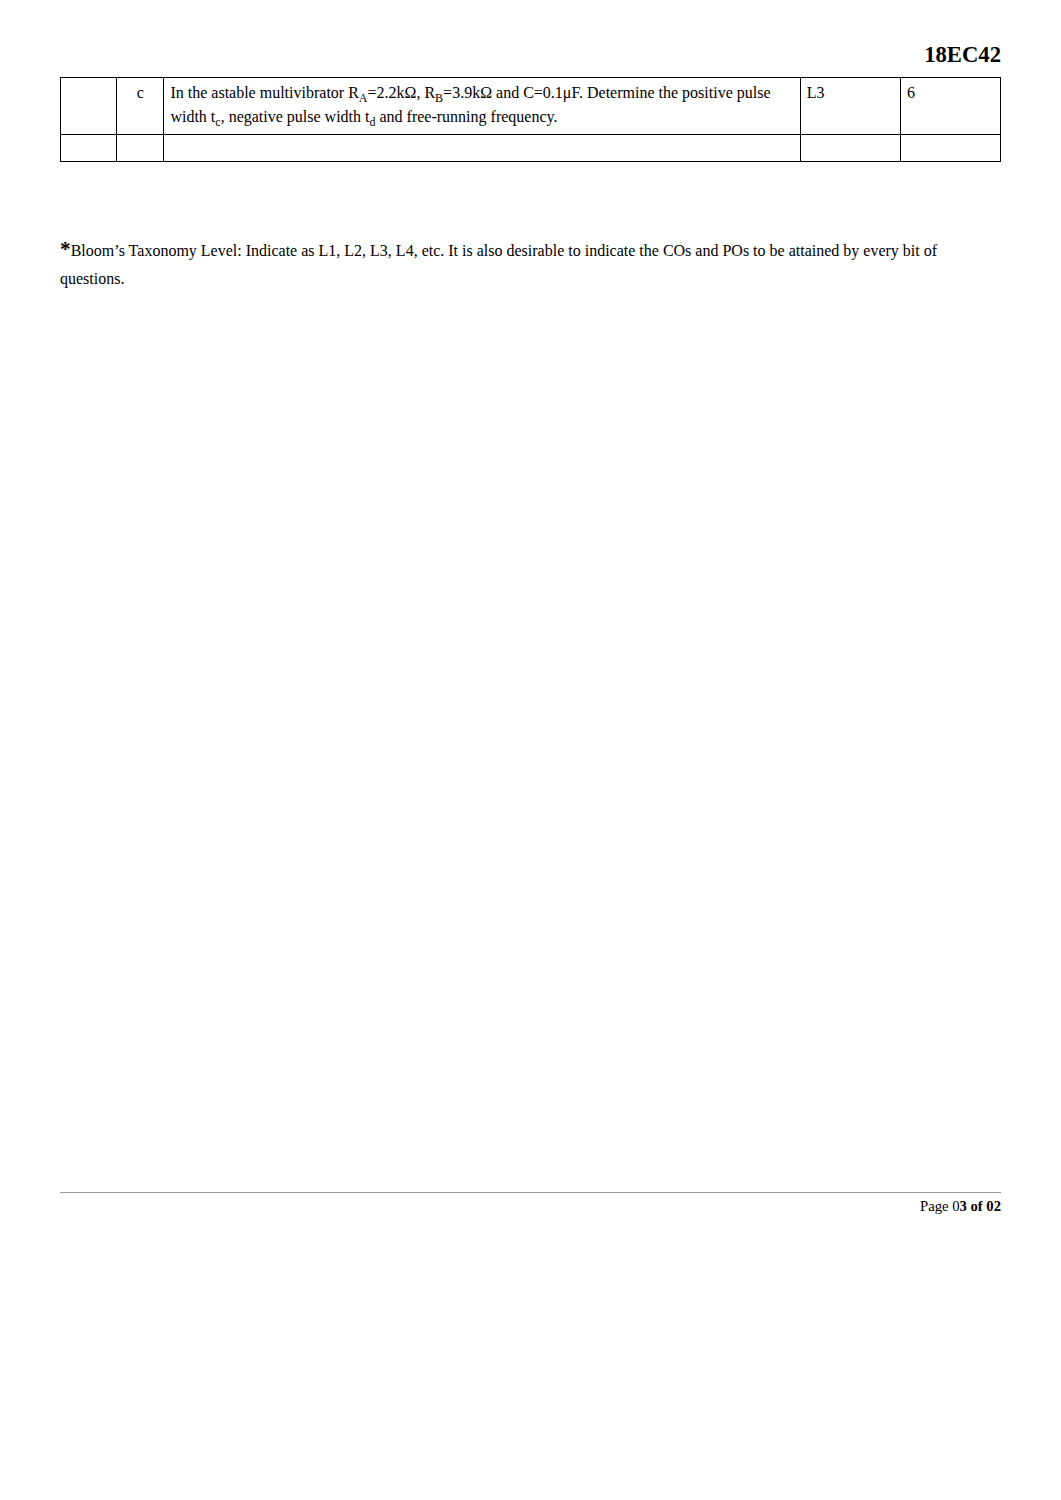18EC42
| | c | In the astable multivibrator R A =2.2kΩ, R B =3.9kΩ and C=0.1μF. Determine the positive pulse width t c , negative pulse width t d and free-running frequency. | L3 | 6 |
*Bloom’s Taxonomy Level: Indicate as L1, L2, L3, L4, etc. It is also desirable to indicate the COs and POs to be attained by every bit of questions.
Page 03 of 02